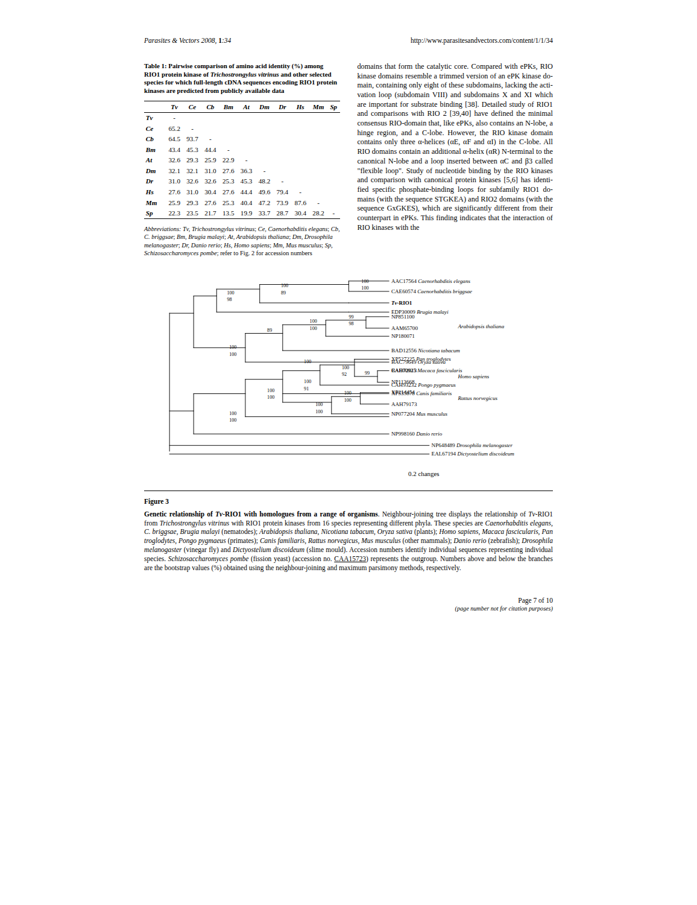Parasites & Vectors 2008, 1:34
http://www.parasitesandvectors.com/content/1/1/34
Table 1: Pairwise comparison of amino acid identity (%) among RIO1 protein kinase of Trichostrongylus vitrinus and other selected species for which full-length cDNA sequences encoding RIO1 protein kinases are predicted from publicly available data
| | Tv | Ce | Cb | Bm | At | Dm | Dr | Hs | Mm | Sp |
| --- | --- | --- | --- | --- | --- | --- | --- | --- | --- | --- |
| Tv | - | | | | | | | | | |
| Ce | 65.2 | - | | | | | | | | |
| Cb | 64.5 | 93.7 | - | | | | | | | |
| Bm | 43.4 | 45.3 | 44.4 | - | | | | | | |
| At | 32.6 | 29.3 | 25.9 | 22.9 | - | | | | | |
| Dm | 32.1 | 32.1 | 31.0 | 27.6 | 36.3 | - | | | | |
| Dr | 31.0 | 32.6 | 32.6 | 25.3 | 45.3 | 48.2 | - | | | |
| Hs | 27.6 | 31.0 | 30.4 | 27.6 | 44.4 | 49.6 | 79.4 | - | | |
| Mm | 25.9 | 29.3 | 27.6 | 25.3 | 40.4 | 47.2 | 73.9 | 87.6 | - | |
| Sp | 22.3 | 23.5 | 21.7 | 13.5 | 19.9 | 33.7 | 28.7 | 30.4 | 28.2 | - |
Abbreviations: Tv, Trichostrongylus vitrinus; Ce, Caenorhabditis elegans; Cb, C. briggsae; Bm, Brugia malayi; At, Arabidopsis thaliana; Dm, Drosophila melanogaster; Dr, Danio rerio; Hs, Homo sapiens; Mm, Mus musculus; Sp, Schizosaccharomyces pombe; refer to Fig. 2 for accession numbers
domains that form the catalytic core. Compared with ePKs, RIO kinase domains resemble a trimmed version of an ePK kinase domain, containing only eight of these subdomains, lacking the activation loop (subdomain VIII) and subdomains X and XI which are important for substrate binding [38]. Detailed study of RIO1 and comparisons with RIO 2 [39,40] have defined the minimal consensus RIO-domain that, like ePKs, also contains an N-lobe, a hinge region, and a C-lobe. However, the RIO kinase domain contains only three α-helices (αE, αF and αI) in the C-lobe. All RIO domains contain an additional α-helix (αR) N-terminal to the canonical N-lobe and a loop inserted between αC and β3 called "flexible loop". Study of nucleotide binding by the RIO kinases and comparison with canonical protein kinases [5,6] has identified specific phosphate-binding loops for subfamily RIO1 domains (with the sequence STGKEA) and RIO2 domains (with the sequence GxGKES), which are significantly different from their counterpart in ePKs. This finding indicates that the interaction of RIO kinases with the
100 100 100 89 100 98 99 98 100 100 89 100 100 100 100 92 99 100 91 100 100 100 100 100 100 100 100 AAC17564 Caenorhabditis elegans CAE60574 Caenorhabditis briggsae Tv-RIO1 EDP30009 Brugia malayi NP851100 AAM65700 NP180071 Arabidopsis thaliana BAD12556 Nicotiana tabacum BAC79649 Oryza sativa XP527225 Pan troglodytes BAE00925 Macaca fascicularis CAH72013 NP113668 Homo sapiens CAH93232 Pongo pygmaeus XP535878 Canis familiaris XP214454 AAH79173 Rattus norvegicus NP077204 Mus musculus NP998160 Danio rerio NP648489 Drosophila melanogaster EAL67194 Dictyostelium discoideum
0.2 changes
Figure 3
Genetic relationship of Tv-RIO1 with homologues from a range of organisms. Neighbour-joining tree displays the relationship of Tv-RIO1 from Trichostrongylus vitrinus with RIO1 protein kinases from 16 species representing different phyla. These species are Caenorhabditis elegans, C. briggsae, Brugia malayi (nematodes); Arabidopsis thaliana, Nicotiana tabacum, Oryza sativa (plants); Homo sapiens, Macaca fascicularis, Pan troglodytes, Pongo pygmaeus (primates); Canis familiaris, Rattus norvegicus, Mus musculus (other mammals); Danio rerio (zebrafish); Drosophila melanogaster (vinegar fly) and Dictyostelium discoideum (slime mould). Accession numbers identify individual sequences representing individual species. Schizosaccharomyces pombe (fission yeast) (accession no. CAA15723) represents the outgroup. Numbers above and below the branches are the bootstrap values (%) obtained using the neighbour-joining and maximum parsimony methods, respectively.
Page 7 of 10
(page number not for citation purposes)